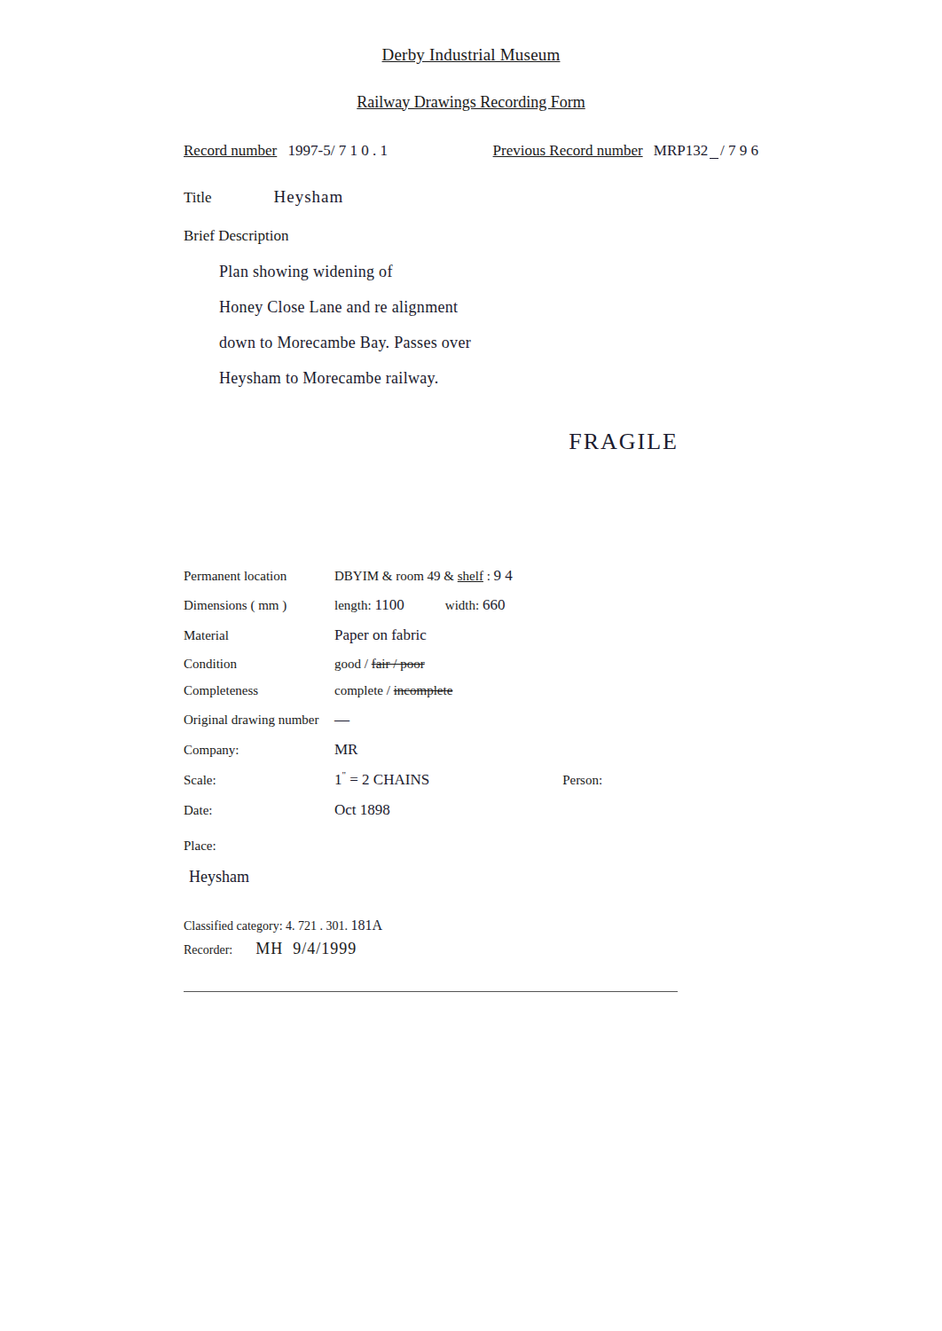Derby Industrial Museum
Railway Drawings Recording Form
Record number 1997-5/ 7 1 0 . 1
Previous Record number MRP132 / 7 9 6
Title Heysham
Brief Description
Plan showing widening of
Honey Close Lane and re alignment
down to Morecambe Bay. Passes over
Heysham to Morecambe railway.
FRAGILE
Permanent location DBYIM & room 49 & shelf : 9 4
Dimensions ( mm ) length: 1100 width: 660
Material Paper on fabric
Condition good / fair / poor
Completeness complete / incomplete
Original drawing number —
Company: MR
Scale: 1" = 2 CHAINS Person:
Date: Oct 1898
Place: Heysham
Classified category: 4. 721 . 301. 181A
Recorder: MH 9/4/1999